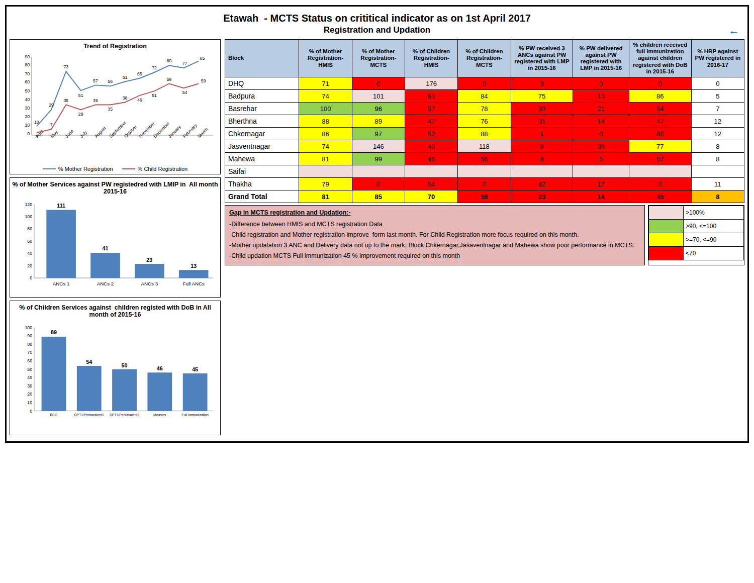Etawah - MCTS Status on crititical indicator as on 1st April 2017
Registration and Updation ←
Trend of Registration
90 80 70 60 50 40 30 20 10 0 April May June July August September October November December January February March 10 29 73 51 57 56 61 65 72 80 77 85 3 7 35 29 35 35 38 46 51 59 54 59
% Mother Registration % Child Registration
% of Mother Services against PW registedred with LMIP in All month 2015-16
120 100 80 60 40 20 0 111 41 23 13 ANCs 1 ANCs 2 ANCs 3 Full ANCs
% of Children Services against children registed with DoB in All month of 2015-16
100 90 80 70 60 50 40 30 20 10 0 89 54 50 46 45 BCG DPT1/Pentavalent1 DPT3/Pentavalent3 Measles Full Immunization
| Block | % of Mother Registration- HMIS | % of Mother Registration- MCTS | % of Children Registration- HMIS | % of Children Registration- MCTS | % PW received 3 ANCs against PW registered with LMP in 2015-16 | % PW delivered against PW registered with LMP in 2015-16 | % children received full immunization against children registered with DoB in 2015-16 | % HRP against PW registered in 2016-17 |
| --- | --- | --- | --- | --- | --- | --- | --- | --- |
| DHQ | 71 | 0 | 176 | 0 | 3 | 0 | 0 | 0 |
| Badpura | 74 | 101 | 63 | 84 | 75 | 13 | 86 | 5 |
| Basrehar | 100 | 96 | 57 | 78 | 30 | 21 | 54 | 7 |
| Bherthna | 88 | 89 | 42 | 76 | 31 | 14 | 47 | 12 |
| Chkernagar | 86 | 97 | 52 | 88 | 1 | 0 | 60 | 12 |
| Jasventnagar | 74 | 146 | 40 | 118 | 8 | 35 | 77 | 8 |
| Mahewa | 81 | 99 | 46 | 56 | 8 | 5 | 57 | 8 |
| Saifai | | | | | | | | |
| Thakha | 79 | 0 | 54 | 0 | 42 | 17 | 0 | 11 |
| Grand Total | 81 | 85 | 70 | 59 | 23 | 14 | 45 | 8 |
Gap in MCTS registration and Updation:-
-Difference between HMIS and MCTS registration Data
-Child registration and Mother registration improve form last month. For Child Registration more focus required on this month.
-Mother updatation 3 ANC and Delivery data not up to the mark, Block Chkernagar,Jasaventnagar and Mahewa show poor performance in MCTS.
-Child updation MCTS Full immunization 45 % improvement required on this month
| | >100% |
| | >90, <=100 |
| | >=70, <=90 |
| | <70 |